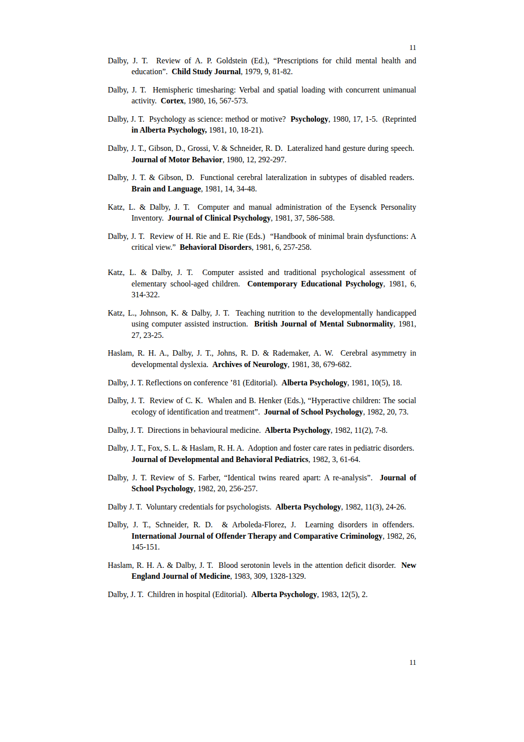11
Dalby, J. T. Review of A. P. Goldstein (Ed.), “Prescriptions for child mental health and education”. Child Study Journal, 1979, 9, 81-82.
Dalby, J. T. Hemispheric timesharing: Verbal and spatial loading with concurrent unimanual activity. Cortex, 1980, 16, 567-573.
Dalby, J. T. Psychology as science: method or motive? Psychology, 1980, 17, 1-5. (Reprinted in Alberta Psychology, 1981, 10, 18-21).
Dalby, J. T., Gibson, D., Grossi, V. & Schneider, R. D. Lateralized hand gesture during speech. Journal of Motor Behavior, 1980, 12, 292-297.
Dalby, J. T. & Gibson, D. Functional cerebral lateralization in subtypes of disabled readers. Brain and Language, 1981, 14, 34-48.
Katz, L. & Dalby, J. T. Computer and manual administration of the Eysenck Personality Inventory. Journal of Clinical Psychology, 1981, 37, 586-588.
Dalby, J. T. Review of H. Rie and E. Rie (Eds.) “Handbook of minimal brain dysfunctions: A critical view.” Behavioral Disorders, 1981, 6, 257-258.
Katz, L. & Dalby, J. T. Computer assisted and traditional psychological assessment of elementary school-aged children. Contemporary Educational Psychology, 1981, 6, 314-322.
Katz, L., Johnson, K. & Dalby, J. T. Teaching nutrition to the developmentally handicapped using computer assisted instruction. British Journal of Mental Subnormality, 1981, 27, 23-25.
Haslam, R. H. A., Dalby, J. T., Johns, R. D. & Rademaker, A. W. Cerebral asymmetry in developmental dyslexia. Archives of Neurology, 1981, 38, 679-682.
Dalby, J. T. Reflections on conference ’81 (Editorial). Alberta Psychology, 1981, 10(5), 18.
Dalby, J. T. Review of C. K. Whalen and B. Henker (Eds.), “Hyperactive children: The social ecology of identification and treatment”. Journal of School Psychology, 1982, 20, 73.
Dalby, J. T. Directions in behavioural medicine. Alberta Psychology, 1982, 11(2), 7-8.
Dalby, J. T., Fox, S. L. & Haslam, R. H. A. Adoption and foster care rates in pediatric disorders. Journal of Developmental and Behavioral Pediatrics, 1982, 3, 61-64.
Dalby, J. T. Review of S. Farber, “Identical twins reared apart: A re-analysis”. Journal of School Psychology, 1982, 20, 256-257.
Dalby J. T. Voluntary credentials for psychologists. Alberta Psychology, 1982, 11(3), 24-26.
Dalby, J. T., Schneider, R. D. & Arboleda-Florez, J. Learning disorders in offenders. International Journal of Offender Therapy and Comparative Criminology, 1982, 26, 145-151.
Haslam, R. H. A. & Dalby, J. T. Blood serotonin levels in the attention deficit disorder. New England Journal of Medicine, 1983, 309, 1328-1329.
Dalby, J. T. Children in hospital (Editorial). Alberta Psychology, 1983, 12(5), 2.
11